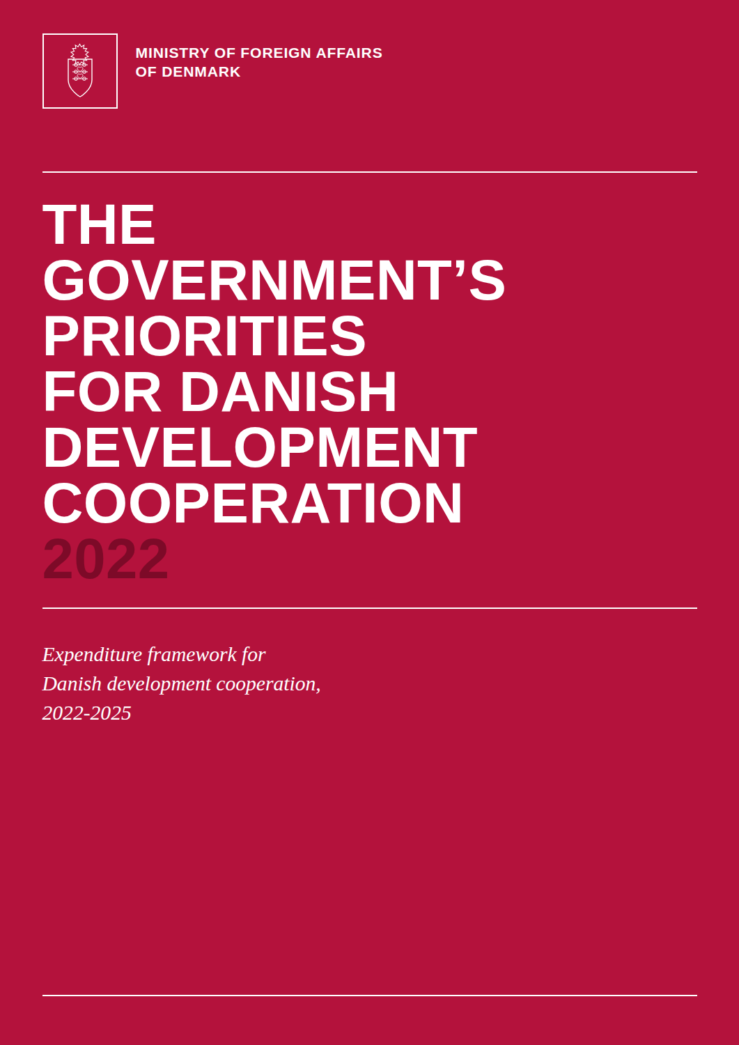Ministry of Foreign Affairs
of Denmark
The
Government’s
Priorities
for Danish
Development
Cooperation
2022
Expenditure framework for
Danish development cooperation,
2022-2025